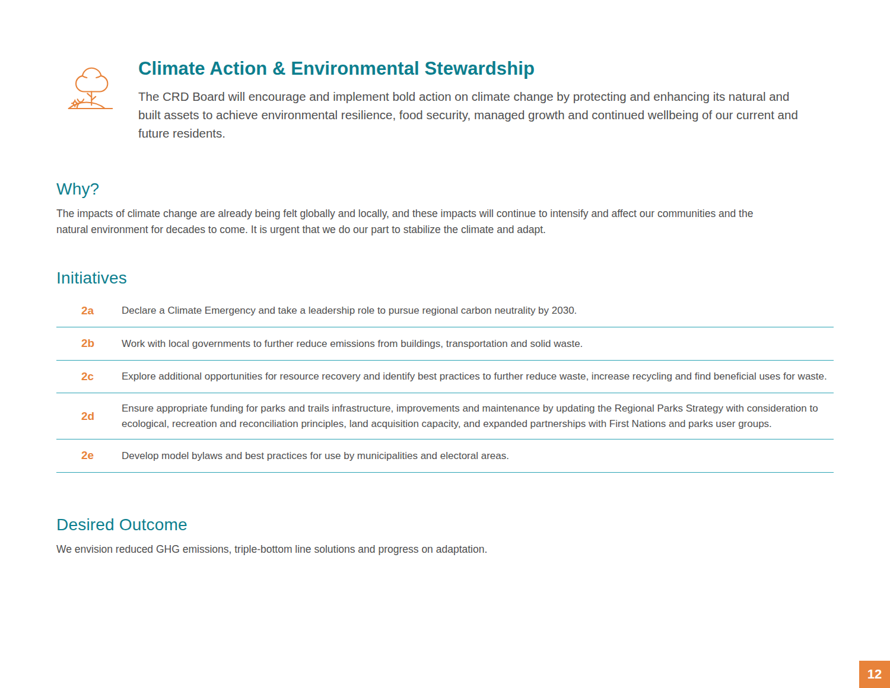Climate Action & Environmental Stewardship
The CRD Board will encourage and implement bold action on climate change by protecting and enhancing its natural and built assets to achieve environmental resilience, food security, managed growth and continued wellbeing of our current and future residents.
Why?
The impacts of climate change are already being felt globally and locally, and these impacts will continue to intensify and affect our communities and the natural environment for decades to come. It is urgent that we do our part to stabilize the climate and adapt.
Initiatives
| 2a | Declare a Climate Emergency and take a leadership role to pursue regional carbon neutrality by 2030. |
| 2b | Work with local governments to further reduce emissions from buildings, transportation and solid waste. |
| 2c | Explore additional opportunities for resource recovery and identify best practices to further reduce waste, increase recycling and find beneficial uses for waste. |
| 2d | Ensure appropriate funding for parks and trails infrastructure, improvements and maintenance by updating the Regional Parks Strategy with consideration to ecological, recreation and reconciliation principles, land acquisition capacity, and expanded partnerships with First Nations and parks user groups. |
| 2e | Develop model bylaws and best practices for use by municipalities and electoral areas. |
Desired Outcome
We envision reduced GHG emissions, triple-bottom line solutions and progress on adaptation.
12